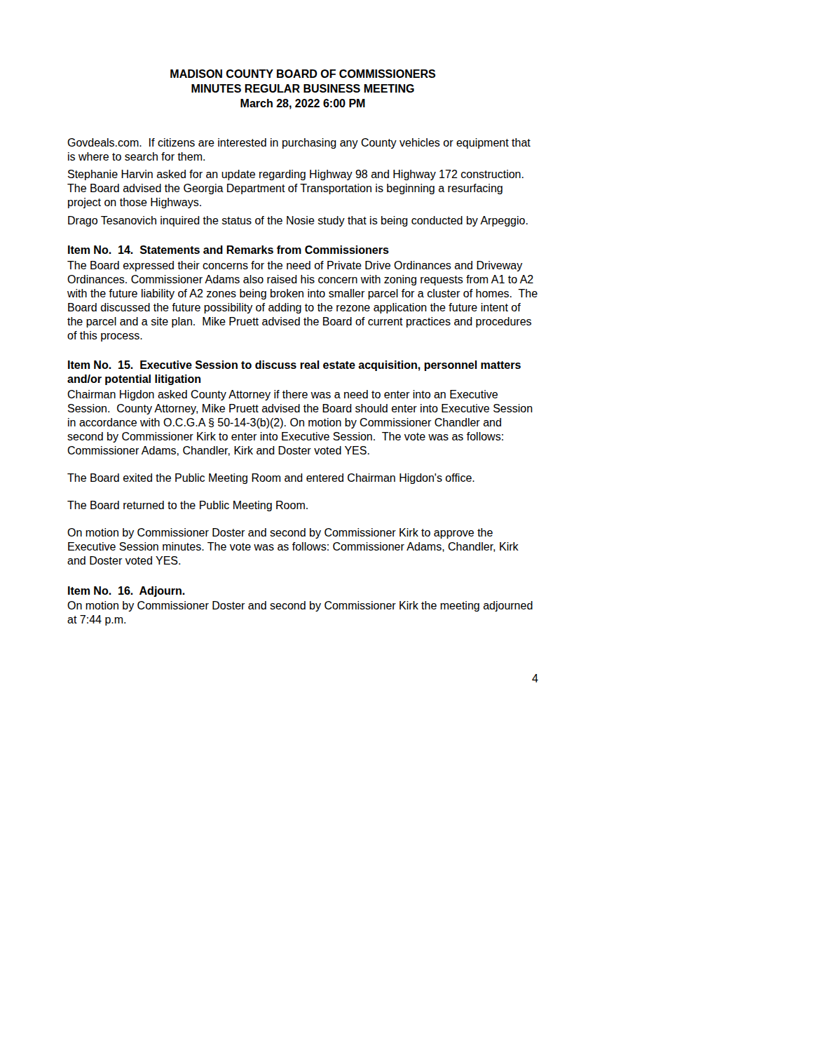MADISON COUNTY BOARD OF COMMISSIONERS
MINUTES REGULAR BUSINESS MEETING
March 28, 2022 6:00 PM
Govdeals.com. If citizens are interested in purchasing any County vehicles or equipment that is where to search for them.
Stephanie Harvin asked for an update regarding Highway 98 and Highway 172 construction. The Board advised the Georgia Department of Transportation is beginning a resurfacing project on those Highways.
Drago Tesanovich inquired the status of the Nosie study that is being conducted by Arpeggio.
Item No. 14. Statements and Remarks from Commissioners
The Board expressed their concerns for the need of Private Drive Ordinances and Driveway Ordinances. Commissioner Adams also raised his concern with zoning requests from A1 to A2 with the future liability of A2 zones being broken into smaller parcel for a cluster of homes. The Board discussed the future possibility of adding to the rezone application the future intent of the parcel and a site plan. Mike Pruett advised the Board of current practices and procedures of this process.
Item No. 15. Executive Session to discuss real estate acquisition, personnel matters and/or potential litigation
Chairman Higdon asked County Attorney if there was a need to enter into an Executive Session. County Attorney, Mike Pruett advised the Board should enter into Executive Session in accordance with O.C.G.A § 50-14-3(b)(2). On motion by Commissioner Chandler and second by Commissioner Kirk to enter into Executive Session. The vote was as follows: Commissioner Adams, Chandler, Kirk and Doster voted YES.
The Board exited the Public Meeting Room and entered Chairman Higdon's office.
The Board returned to the Public Meeting Room.
On motion by Commissioner Doster and second by Commissioner Kirk to approve the Executive Session minutes. The vote was as follows: Commissioner Adams, Chandler, Kirk and Doster voted YES.
Item No. 16. Adjourn.
On motion by Commissioner Doster and second by Commissioner Kirk the meeting adjourned at 7:44 p.m.
4